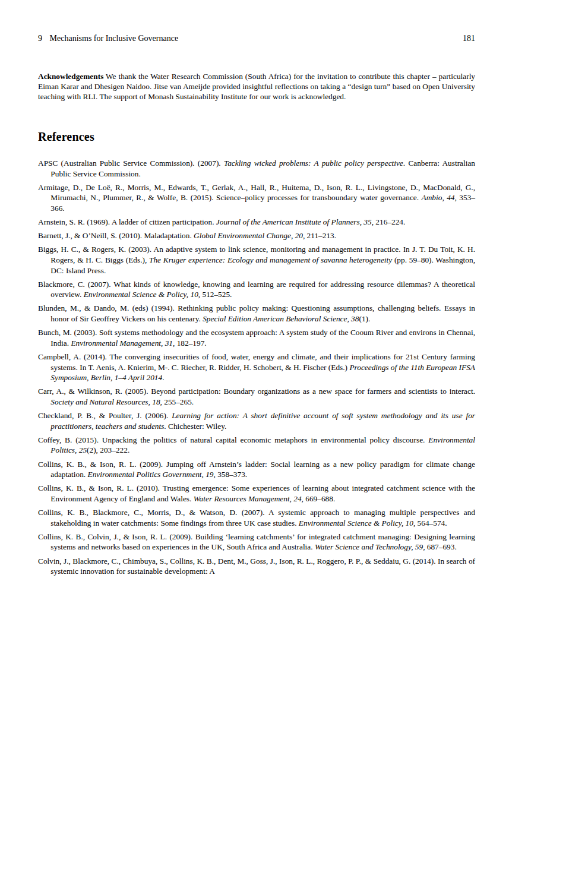9 Mechanisms for Inclusive Governance 181
Acknowledgements We thank the Water Research Commission (South Africa) for the invitation to contribute this chapter – particularly Eiman Karar and Dhesigen Naidoo. Jitse van Ameijde provided insightful reflections on taking a “design turn” based on Open University teaching with RLI. The support of Monash Sustainability Institute for our work is acknowledged.
References
APSC (Australian Public Service Commission). (2007). Tackling wicked problems: A public policy perspective. Canberra: Australian Public Service Commission.
Armitage, D., De Loë, R., Morris, M., Edwards, T., Gerlak, A., Hall, R., Huitema, D., Ison, R. L., Livingstone, D., MacDonald, G., Mirumachi, N., Plummer, R., & Wolfe, B. (2015). Science–policy processes for transboundary water governance. Ambio, 44, 353–366.
Arnstein, S. R. (1969). A ladder of citizen participation. Journal of the American Institute of Planners, 35, 216–224.
Barnett, J., & O’Neill, S. (2010). Maladaptation. Global Environmental Change, 20, 211–213.
Biggs, H. C., & Rogers, K. (2003). An adaptive system to link science, monitoring and management in practice. In J. T. Du Toit, K. H. Rogers, & H. C. Biggs (Eds.), The Kruger experience: Ecology and management of savanna heterogeneity (pp. 59–80). Washington, DC: Island Press.
Blackmore, C. (2007). What kinds of knowledge, knowing and learning are required for addressing resource dilemmas? A theoretical overview. Environmental Science & Policy, 10, 512–525.
Blunden, M., & Dando, M. (eds) (1994). Rethinking public policy making: Questioning assumptions, challenging beliefs. Essays in honor of Sir Geoffrey Vickers on his centenary. Special Edition American Behavioral Science, 38(1).
Bunch, M. (2003). Soft systems methodology and the ecosystem approach: A system study of the Cooum River and environs in Chennai, India. Environmental Management, 31, 182–197.
Campbell, A. (2014). The converging insecurities of food, water, energy and climate, and their implications for 21st Century farming systems. In T. Aenis, A. Knierim, M-. C. Riecher, R. Ridder, H. Schobert, & H. Fischer (Eds.) Proceedings of the 11th European IFSA Symposium, Berlin, 1–4 April 2014.
Carr, A., & Wilkinson, R. (2005). Beyond participation: Boundary organizations as a new space for farmers and scientists to interact. Society and Natural Resources, 18, 255–265.
Checkland, P. B., & Poulter, J. (2006). Learning for action: A short definitive account of soft system methodology and its use for practitioners, teachers and students. Chichester: Wiley.
Coffey, B. (2015). Unpacking the politics of natural capital economic metaphors in environmental policy discourse. Environmental Politics, 25(2), 203–222.
Collins, K. B., & Ison, R. L. (2009). Jumping off Arnstein’s ladder: Social learning as a new policy paradigm for climate change adaptation. Environmental Politics Government, 19, 358–373.
Collins, K. B., & Ison, R. L. (2010). Trusting emergence: Some experiences of learning about integrated catchment science with the Environment Agency of England and Wales. Water Resources Management, 24, 669–688.
Collins, K. B., Blackmore, C., Morris, D., & Watson, D. (2007). A systemic approach to managing multiple perspectives and stakeholding in water catchments: Some findings from three UK case studies. Environmental Science & Policy, 10, 564–574.
Collins, K. B., Colvin, J., & Ison, R. L. (2009). Building ‘learning catchments’ for integrated catchment managing: Designing learning systems and networks based on experiences in the UK, South Africa and Australia. Water Science and Technology, 59, 687–693.
Colvin, J., Blackmore, C., Chimbuya, S., Collins, K. B., Dent, M., Goss, J., Ison, R. L., Roggero, P. P., & Seddaiu, G. (2014). In search of systemic innovation for sustainable development: A